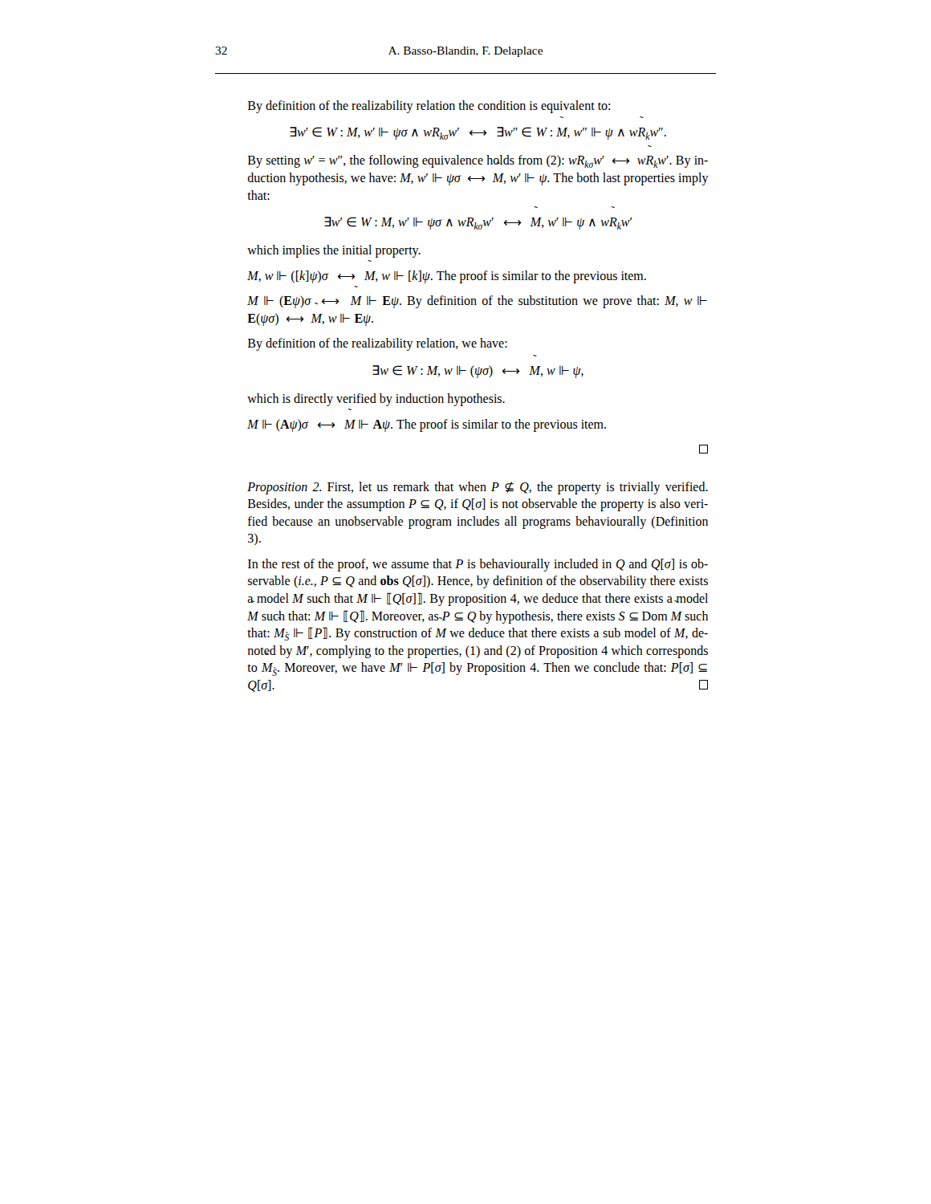32 A. Basso-Blandin, F. Delaplace
By definition of the realizability relation the condition is equivalent to:
∃w′ ∈ W : M, w′ ⊩ ψσ ∧ wRkσw′ ⟷ ∃w″ ∈ W : ˜M, w″ ⊩ ψ ∧ w˜Rkw″.
By setting w′ = w″, the following equivalence holds from (2): wRkσw′ ⟷ w˜Rkw′. By induction hypothesis, we have: M, w′ ⊩ ψσ ⟷ ˜M, w′ ⊩ ψ. The both last properties imply that:
∃w′ ∈ W : M, w′ ⊩ ψσ ∧ wRkσw′ ⟷ ˜M, w′ ⊩ ψ ∧ w˜Rkw′
which implies the initial property.
M, w ⊩ ([k]ψ)σ ⟷ ˜M, w ⊩ [k]ψ. The proof is similar to the previous item.
M ⊩ (Eψ)σ ⟷ ˜M ⊩ Eψ. By definition of the substitution we prove that: M, w ⊩ E(ψσ) ⟷ ˜M, w ⊩ Eψ.
By definition of the realizability relation, we have:
∃w ∈ W : M, w ⊩ (ψσ) ⟷ ˜M, w ⊩ ψ,
which is directly verified by induction hypothesis.
M ⊩ (Aψ)σ ⟷ ˜M ⊩ Aψ. The proof is similar to the previous item.
Proposition 2. First, let us remark that when P ⊈ Q, the property is trivially verified. Besides, under the assumption P ⊆ Q, if Q[σ] is not observable the property is also verified because an unobservable program includes all programs behaviourally (Definition 3).
In the rest of the proof, we assume that P is behaviourally included in Q and Q[σ] is observable (i.e., P ⊆ Q and obs Q[σ]). Hence, by definition of the observability there exists a model M such that M ⊩ ⟦Q[σ]⟧. By proposition 4, we deduce that there exists a model ˜M such that: ˜M ⊩ ⟦Q⟧. Moreover, as P ⊆ Q by hypothesis, there exists ˜S ⊆ Dom ˜M such that: ˜M˜S ⊩ ⟦P⟧. By construction of ˜M we deduce that there exists a sub model of M, denoted by M′, complying to the properties, (1) and (2) of Proposition 4 which corresponds to ˜M˜S. Moreover, we have M′ ⊩ P[σ] by Proposition 4. Then we conclude that: P[σ] ⊆ Q[σ].